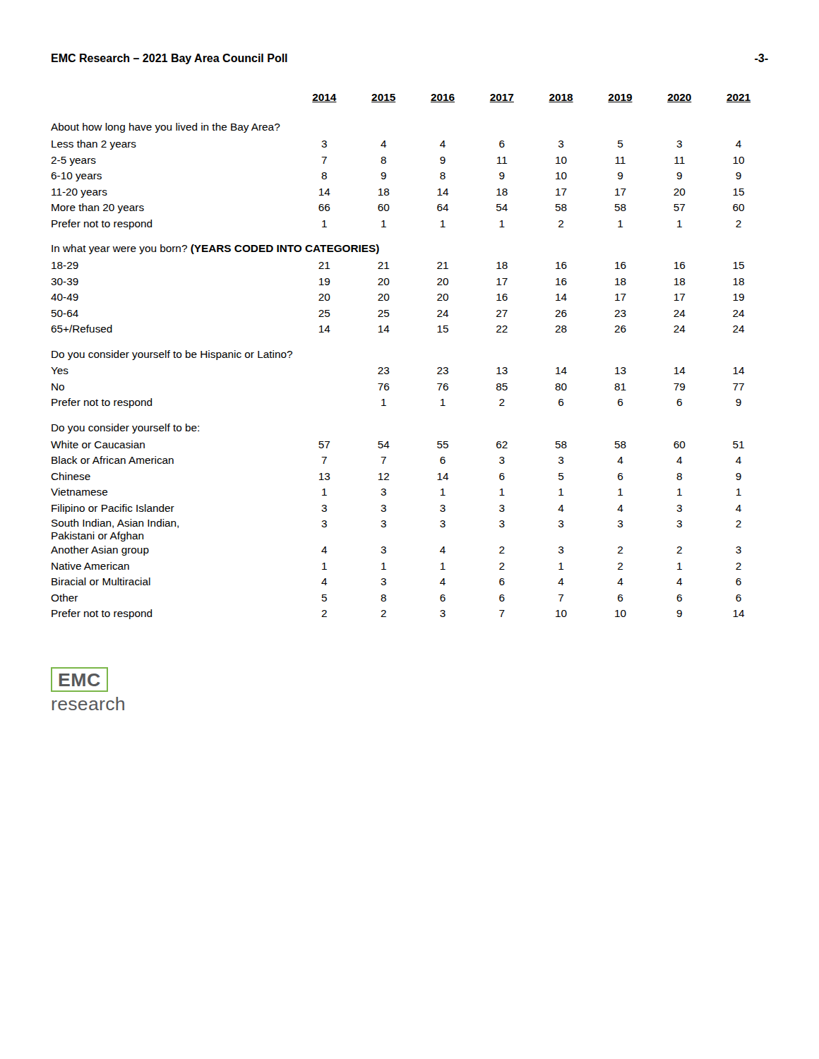EMC Research – 2021 Bay Area Council Poll -3-
| | 2014 | 2015 | 2016 | 2017 | 2018 | 2019 | 2020 | 2021 |
| --- | --- | --- | --- | --- | --- | --- | --- | --- |
| About how long have you lived in the Bay Area? |
| Less than 2 years | 3 | 4 | 4 | 6 | 3 | 5 | 3 | 4 |
| 2-5 years | 7 | 8 | 9 | 11 | 10 | 11 | 11 | 10 |
| 6-10 years | 8 | 9 | 8 | 9 | 10 | 9 | 9 | 9 |
| 11-20 years | 14 | 18 | 14 | 18 | 17 | 17 | 20 | 15 |
| More than 20 years | 66 | 60 | 64 | 54 | 58 | 58 | 57 | 60 |
| Prefer not to respond | 1 | 1 | 1 | 1 | 2 | 1 | 1 | 2 |
| In what year were you born? (YEARS CODED INTO CATEGORIES) |
| 18-29 | 21 | 21 | 21 | 18 | 16 | 16 | 16 | 15 |
| 30-39 | 19 | 20 | 20 | 17 | 16 | 18 | 18 | 18 |
| 40-49 | 20 | 20 | 20 | 16 | 14 | 17 | 17 | 19 |
| 50-64 | 25 | 25 | 24 | 27 | 26 | 23 | 24 | 24 |
| 65+/Refused | 14 | 14 | 15 | 22 | 28 | 26 | 24 | 24 |
| Do you consider yourself to be Hispanic or Latino? |
| Yes | | 23 | 23 | 13 | 14 | 13 | 14 | 14 |
| No | | 76 | 76 | 85 | 80 | 81 | 79 | 77 |
| Prefer not to respond | | 1 | 1 | 2 | 6 | 6 | 6 | 9 |
| Do you consider yourself to be: |
| White or Caucasian | 57 | 54 | 55 | 62 | 58 | 58 | 60 | 51 |
| Black or African American | 7 | 7 | 6 | 3 | 3 | 4 | 4 | 4 |
| Chinese | 13 | 12 | 14 | 6 | 5 | 6 | 8 | 9 |
| Vietnamese | 1 | 3 | 1 | 1 | 1 | 1 | 1 | 1 |
| Filipino or Pacific Islander | 3 | 3 | 3 | 3 | 4 | 4 | 3 | 4 |
| South Indian, Asian Indian, Pakistani or Afghan | 3 | 3 | 3 | 3 | 3 | 3 | 3 | 2 |
| Another Asian group | 4 | 3 | 4 | 2 | 3 | 2 | 2 | 3 |
| Native American | 1 | 1 | 1 | 2 | 1 | 2 | 1 | 2 |
| Biracial or Multiracial | 4 | 3 | 4 | 6 | 4 | 4 | 4 | 6 |
| Other | 5 | 8 | 6 | 6 | 7 | 6 | 6 | 6 |
| Prefer not to respond | 2 | 2 | 3 | 7 | 10 | 10 | 9 | 14 |
EMC
research